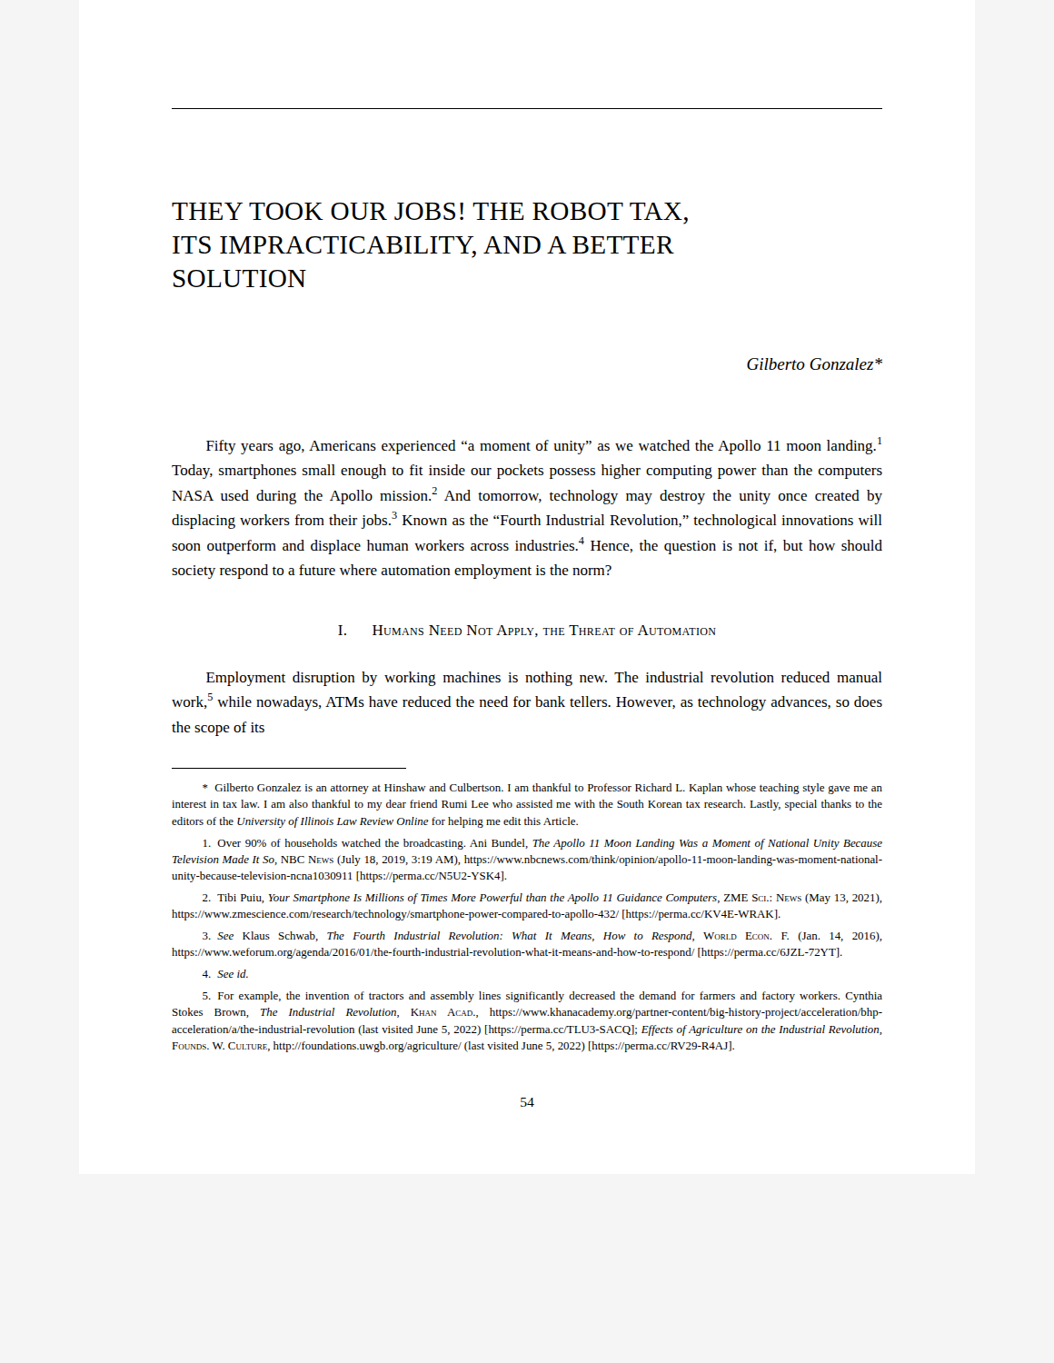They Took Our Jobs! The Robot Tax,
Its Impracticability, and a Better
Solution
Gilberto Gonzalez*
Fifty years ago, Americans experienced “a moment of unity” as we watched the Apollo 11 moon landing.1 Today, smartphones small enough to fit inside our pockets possess higher computing power than the computers NASA used during the Apollo mission.2 And tomorrow, technology may destroy the unity once created by displacing workers from their jobs.3 Known as the “Fourth Industrial Revolution,” technological innovations will soon outperform and displace human workers across industries.4 Hence, the question is not if, but how should society respond to a future where automation employment is the norm?
I. Humans Need Not Apply, the Threat of Automation
Employment disruption by working machines is nothing new. The industrial revolution reduced manual work,5 while nowadays, ATMs have reduced the need for bank tellers. However, as technology advances, so does the scope of its
*Gilberto Gonzalez is an attorney at Hinshaw and Culbertson. I am thankful to Professor Richard L. Kaplan whose teaching style gave me an interest in tax law. I am also thankful to my dear friend Rumi Lee who assisted me with the South Korean tax research. Lastly, special thanks to the editors of the University of Illinois Law Review Online for helping me edit this Article.
1. Over 90% of households watched the broadcasting. Ani Bundel, The Apollo 11 Moon Landing Was a Moment of National Unity Because Television Made It So, NBC News (July 18, 2019, 3:19 AM), https://www.nbcnews.com/think/opinion/apollo-11-moon-landing-was-moment-national-unity-because-television-ncna1030911 [https://perma.cc/N5U2-YSK4].
2. Tibi Puiu, Your Smartphone Is Millions of Times More Powerful than the Apollo 11 Guidance Computers, ZME Sci.: News (May 13, 2021), https://www.zmescience.com/research/technology/smartphone-power-compared-to-apollo-432/ [https://perma.cc/KV4E-WRAK].
3. See Klaus Schwab, The Fourth Industrial Revolution: What It Means, How to Respond, World Econ. F. (Jan. 14, 2016), https://www.weforum.org/agenda/2016/01/the-fourth-industrial-revolution-what-it-means-and-how-to-respond/ [https://perma.cc/6JZL-72YT].
4. See id.
5. For example, the invention of tractors and assembly lines significantly decreased the demand for farmers and factory workers. Cynthia Stokes Brown, The Industrial Revolution, Khan Acad., https://www.khanacademy.org/partner-content/big-history-project/acceleration/bhp-acceleration/a/the-industrial-revolution (last visited June 5, 2022) [https://perma.cc/TLU3-SACQ]; Effects of Agriculture on the Industrial Revolution, Founds. W. Culture, http://foundations.uwgb.org/agriculture/ (last visited June 5, 2022) [https://perma.cc/RV29-R4AJ].
54